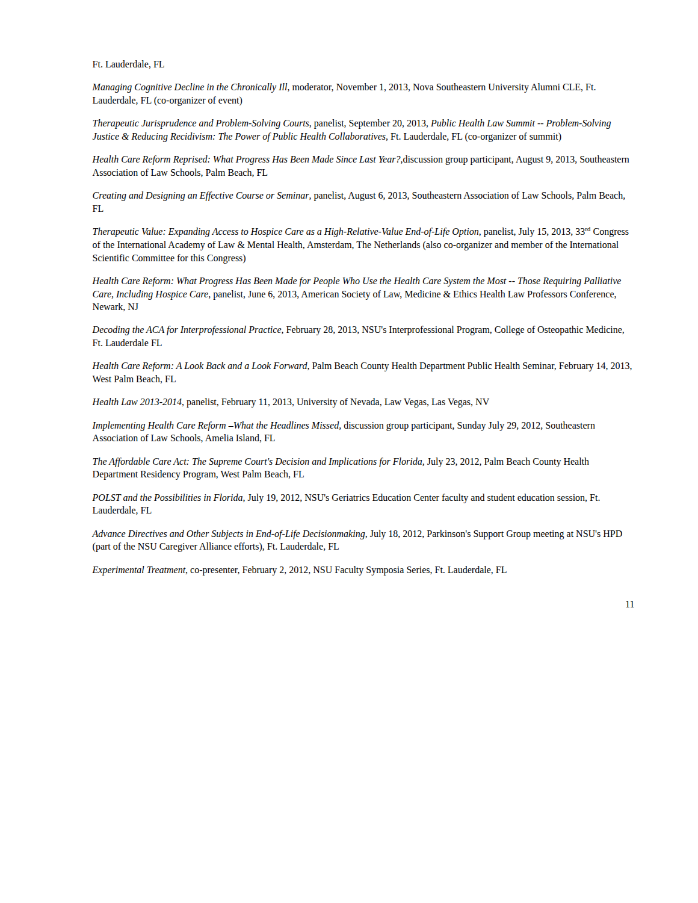Ft. Lauderdale, FL
Managing Cognitive Decline in the Chronically Ill, moderator, November 1, 2013, Nova Southeastern University Alumni CLE, Ft. Lauderdale, FL (co-organizer of event)
Therapeutic Jurisprudence and Problem-Solving Courts, panelist, September 20, 2013, Public Health Law Summit -- Problem-Solving Justice & Reducing Recidivism: The Power of Public Health Collaboratives, Ft. Lauderdale, FL (co-organizer of summit)
Health Care Reform Reprised: What Progress Has Been Made Since Last Year?,discussion group participant, August 9, 2013, Southeastern Association of Law Schools, Palm Beach, FL
Creating and Designing an Effective Course or Seminar, panelist, August 6, 2013, Southeastern Association of Law Schools, Palm Beach, FL
Therapeutic Value: Expanding Access to Hospice Care as a High-Relative-Value End-of-Life Option, panelist, July 15, 2013, 33rd Congress of the International Academy of Law & Mental Health, Amsterdam, The Netherlands (also co-organizer and member of the International Scientific Committee for this Congress)
Health Care Reform: What Progress Has Been Made for People Who Use the Health Care System the Most -- Those Requiring Palliative Care, Including Hospice Care, panelist, June 6, 2013, American Society of Law, Medicine & Ethics Health Law Professors Conference, Newark, NJ
Decoding the ACA for Interprofessional Practice, February 28, 2013, NSU's Interprofessional Program, College of Osteopathic Medicine, Ft. Lauderdale FL
Health Care Reform: A Look Back and a Look Forward, Palm Beach County Health Department Public Health Seminar, February 14, 2013, West Palm Beach, FL
Health Law 2013-2014, panelist, February 11, 2013, University of Nevada, Law Vegas, Las Vegas, NV
Implementing Health Care Reform –What the Headlines Missed, discussion group participant, Sunday July 29, 2012, Southeastern Association of Law Schools, Amelia Island, FL
The Affordable Care Act: The Supreme Court's Decision and Implications for Florida, July 23, 2012, Palm Beach County Health Department Residency Program, West Palm Beach, FL
POLST and the Possibilities in Florida, July 19, 2012, NSU's Geriatrics Education Center faculty and student education session, Ft. Lauderdale, FL
Advance Directives and Other Subjects in End-of-Life Decisionmaking, July 18, 2012, Parkinson's Support Group meeting at NSU's HPD (part of the NSU Caregiver Alliance efforts), Ft. Lauderdale, FL
Experimental Treatment, co-presenter, February 2, 2012, NSU Faculty Symposia Series, Ft. Lauderdale, FL
11